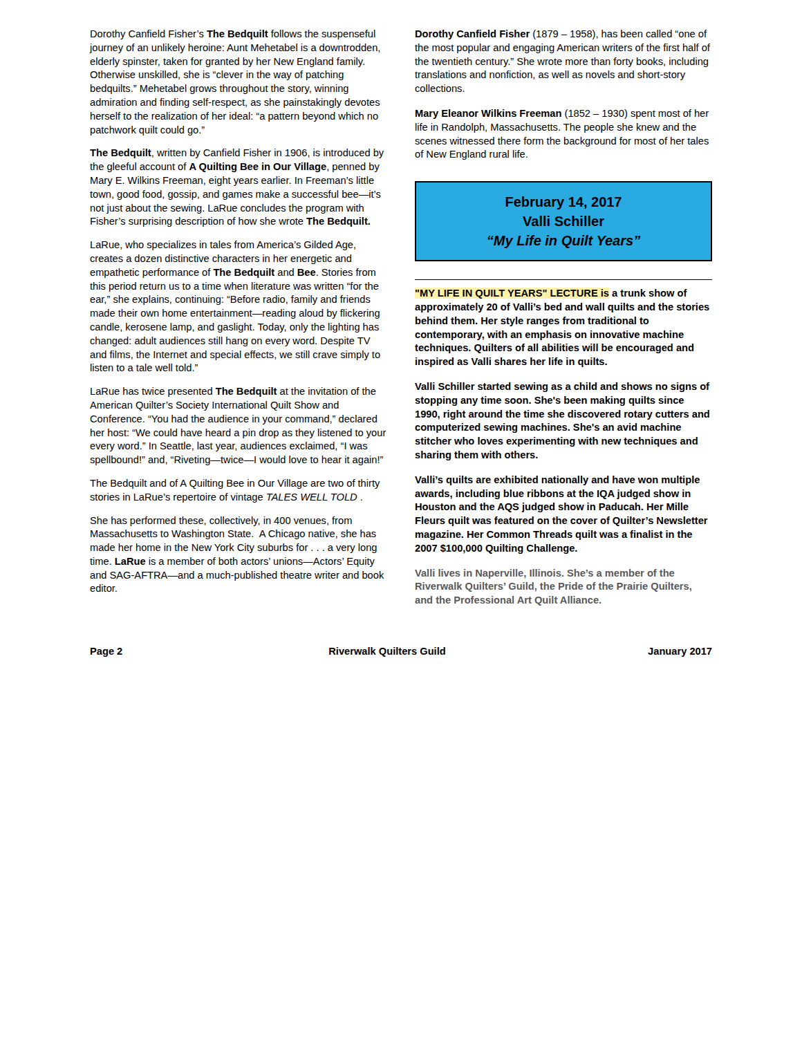Dorothy Canfield Fisher’s The Bedquilt follows the suspenseful journey of an unlikely heroine: Aunt Mehetabel is a downtrodden, elderly spinster, taken for granted by her New England family. Otherwise unskilled, she is “clever in the way of patching bedquilts.” Mehetabel grows throughout the story, winning admiration and finding self-respect, as she painstakingly devotes herself to the realization of her ideal: “a pattern beyond which no patchwork quilt could go.”
The Bedquilt, written by Canfield Fisher in 1906, is introduced by the gleeful account of A Quilting Bee in Our Village, penned by Mary E. Wilkins Freeman, eight years earlier. In Freeman’s little town, good food, gossip, and games make a successful bee—it’s not just about the sewing. LaRue concludes the program with Fisher’s surprising description of how she wrote The Bedquilt.
LaRue, who specializes in tales from America’s Gilded Age, creates a dozen distinctive characters in her energetic and empathetic performance of The Bedquilt and Bee. Stories from this period return us to a time when literature was written “for the ear,” she explains, continuing: “Before radio, family and friends made their own home entertainment—reading aloud by flickering candle, kerosene lamp, and gaslight. Today, only the lighting has changed: adult audiences still hang on every word. Despite TV and films, the Internet and special effects, we still crave simply to listen to a tale well told.”
LaRue has twice presented The Bedquilt at the invitation of the American Quilter’s Society International Quilt Show and Conference. “You had the audience in your command,” declared her host: “We could have heard a pin drop as they listened to your every word.” In Seattle, last year, audiences exclaimed, “I was spellbound!” and, “Riveting—twice—I would love to hear it again!”
The Bedquilt and of A Quilting Bee in Our Village are two of thirty stories in LaRue’s repertoire of vintage TALES WELL TOLD .
She has performed these, collectively, in 400 venues, from Massachusetts to Washington State. A Chicago native, she has made her home in the New York City suburbs for . . . a very long time. LaRue is a member of both actors’ unions—Actors’ Equity and SAG-AFTRA—and a much-published theatre writer and book editor.
Dorothy Canfield Fisher (1879 – 1958), has been called “one of the most popular and engaging American writers of the first half of the twentieth century.” She wrote more than forty books, including translations and nonfiction, as well as novels and short-story collections.
Mary Eleanor Wilkins Freeman (1852 – 1930) spent most of her life in Randolph, Massachusetts. The people she knew and the scenes witnessed there form the background for most of her tales of New England rural life.
February 14, 2017
Valli Schiller
“My Life in Quilt Years”
"MY LIFE IN QUILT YEARS" LECTURE is a trunk show of approximately 20 of Valli’s bed and wall quilts and the stories behind them. Her style ranges from traditional to contemporary, with an emphasis on innovative machine techniques. Quilters of all abilities will be encouraged and inspired as Valli shares her life in quilts.
Valli Schiller started sewing as a child and shows no signs of stopping any time soon. She's been making quilts since 1990, right around the time she discovered rotary cutters and computerized sewing machines. She's an avid machine stitcher who loves experimenting with new techniques and sharing them with others.
Valli’s quilts are exhibited nationally and have won multiple awards, including blue ribbons at the IQA judged show in Houston and the AQS judged show in Paducah. Her Mille Fleurs quilt was featured on the cover of Quilter’s Newsletter magazine. Her Common Threads quilt was a finalist in the 2007 $100,000 Quilting Challenge.
Valli lives in Naperville, Illinois. She’s a member of the Riverwalk Quilters’ Guild, the Pride of the Prairie Quilters, and the Professional Art Quilt Alliance.
Page 2
Riverwalk Quilters Guild
January 2017